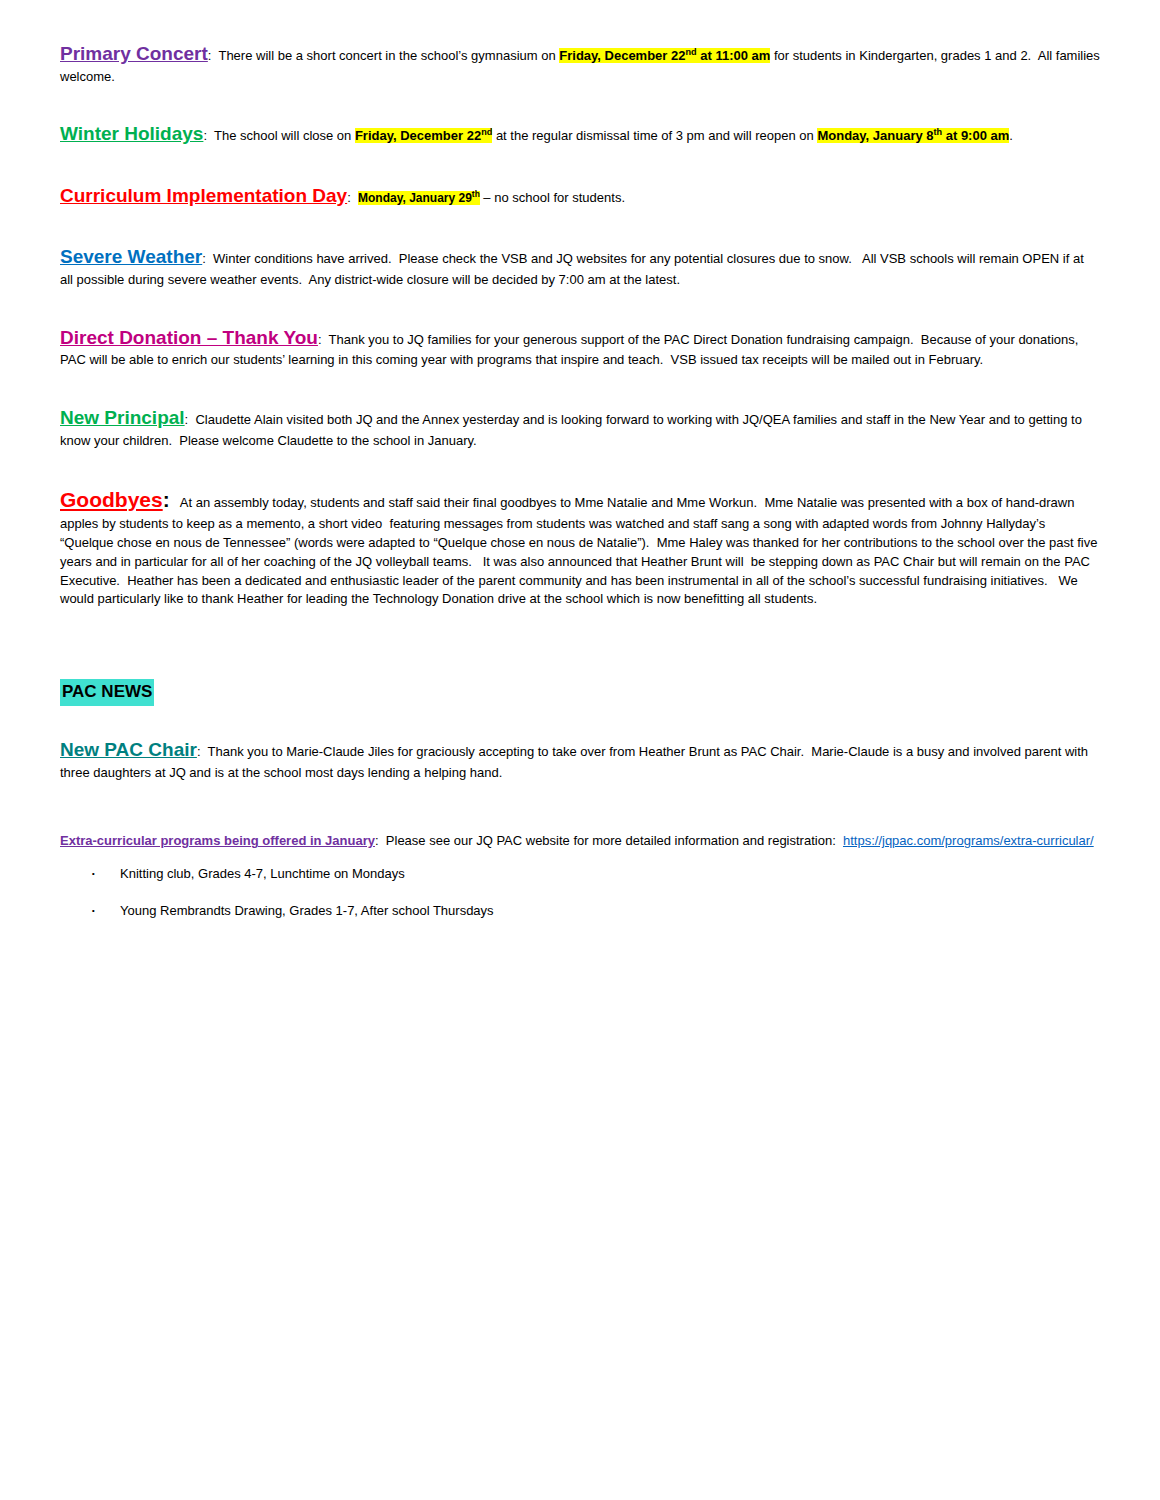Primary Concert: There will be a short concert in the school’s gymnasium on Friday, December 22nd at 11:00 am for students in Kindergarten, grades 1 and 2. All families welcome.
Winter Holidays: The school will close on Friday, December 22nd at the regular dismissal time of 3 pm and will reopen on Monday, January 8th at 9:00 am.
Curriculum Implementation Day: Monday, January 29th – no school for students.
Severe Weather: Winter conditions have arrived. Please check the VSB and JQ websites for any potential closures due to snow. All VSB schools will remain OPEN if at all possible during severe weather events. Any district-wide closure will be decided by 7:00 am at the latest.
Direct Donation – Thank You: Thank you to JQ families for your generous support of the PAC Direct Donation fundraising campaign. Because of your donations, PAC will be able to enrich our students’ learning in this coming year with programs that inspire and teach. VSB issued tax receipts will be mailed out in February.
New Principal: Claudette Alain visited both JQ and the Annex yesterday and is looking forward to working with JQ/QEA families and staff in the New Year and to getting to know your children. Please welcome Claudette to the school in January.
Goodbyes: At an assembly today, students and staff said their final goodbyes to Mme Natalie and Mme Workun. Mme Natalie was presented with a box of hand-drawn apples by students to keep as a memento, a short video featuring messages from students was watched and staff sang a song with adapted words from Johnny Hallyday’s “Quelque chose en nous de Tennessee” (words were adapted to “Quelque chose en nous de Natalie”). Mme Haley was thanked for her contributions to the school over the past five years and in particular for all of her coaching of the JQ volleyball teams. It was also announced that Heather Brunt will be stepping down as PAC Chair but will remain on the PAC Executive. Heather has been a dedicated and enthusiastic leader of the parent community and has been instrumental in all of the school’s successful fundraising initiatives. We would particularly like to thank Heather for leading the Technology Donation drive at the school which is now benefitting all students.
PAC NEWS
New PAC Chair: Thank you to Marie-Claude Jiles for graciously accepting to take over from Heather Brunt as PAC Chair. Marie-Claude is a busy and involved parent with three daughters at JQ and is at the school most days lending a helping hand.
Extra-curricular programs being offered in January: Please see our JQ PAC website for more detailed information and registration: https://jqpac.com/programs/extra-curricular/
Knitting club, Grades 4-7, Lunchtime on Mondays
Young Rembrandts Drawing, Grades 1-7, After school Thursdays